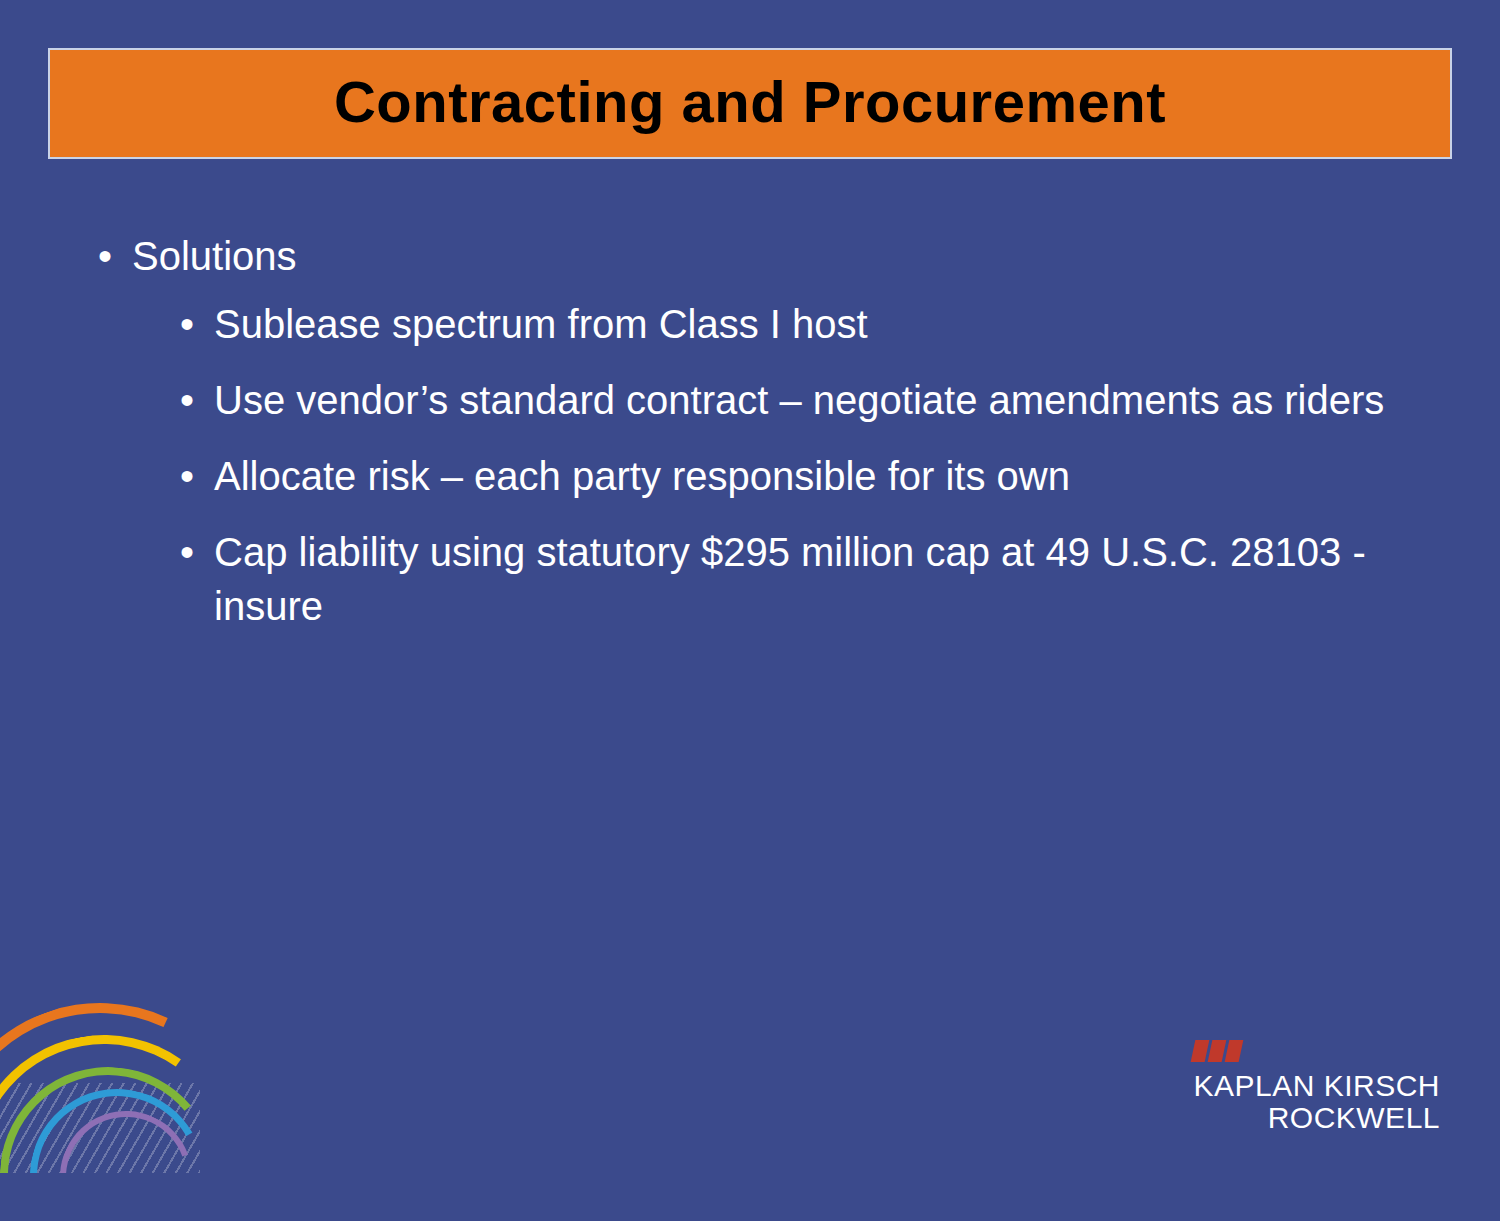Contracting and Procurement
Solutions
Sublease spectrum from Class I host
Use vendor’s standard contract – negotiate amendments as riders
Allocate risk – each party responsible for its own
Cap liability using statutory $295 million cap at 49 U.S.C. 28103 - insure
KAPLAN KIRSCH
ROCKWELL